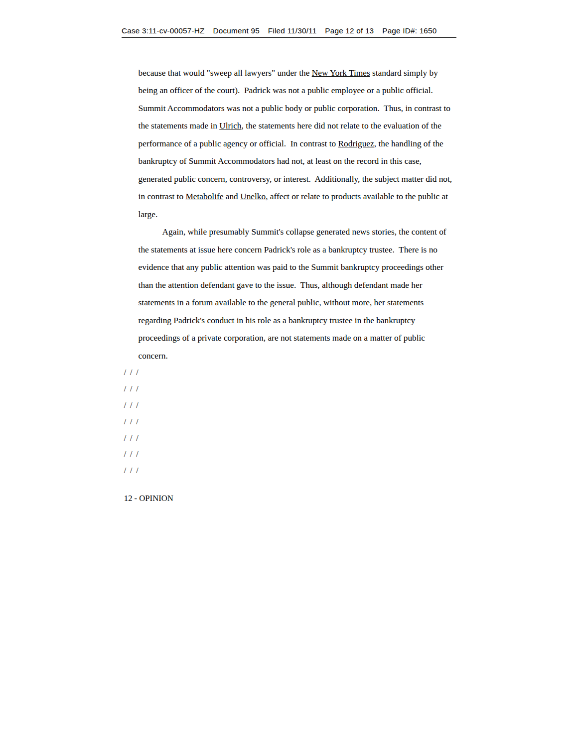Case 3:11-cv-00057-HZ Document 95 Filed 11/30/11 Page 12 of 13 Page ID#: 1650
because that would "sweep all lawyers" under the New York Times standard simply by being an officer of the court). Padrick was not a public employee or a public official. Summit Accommodators was not a public body or public corporation. Thus, in contrast to the statements made in Ulrich, the statements here did not relate to the evaluation of the performance of a public agency or official. In contrast to Rodriguez, the handling of the bankruptcy of Summit Accommodators had not, at least on the record in this case, generated public concern, controversy, or interest. Additionally, the subject matter did not, in contrast to Metabolife and Unelko, affect or relate to products available to the public at large.
Again, while presumably Summit's collapse generated news stories, the content of the statements at issue here concern Padrick's role as a bankruptcy trustee. There is no evidence that any public attention was paid to the Summit bankruptcy proceedings other than the attention defendant gave to the issue. Thus, although defendant made her statements in a forum available to the general public, without more, her statements regarding Padrick's conduct in his role as a bankruptcy trustee in the bankruptcy proceedings of a private corporation, are not statements made on a matter of public concern.
/ / /
/ / /
/ / /
/ / /
/ / /
/ / /
/ / /
12 - OPINION